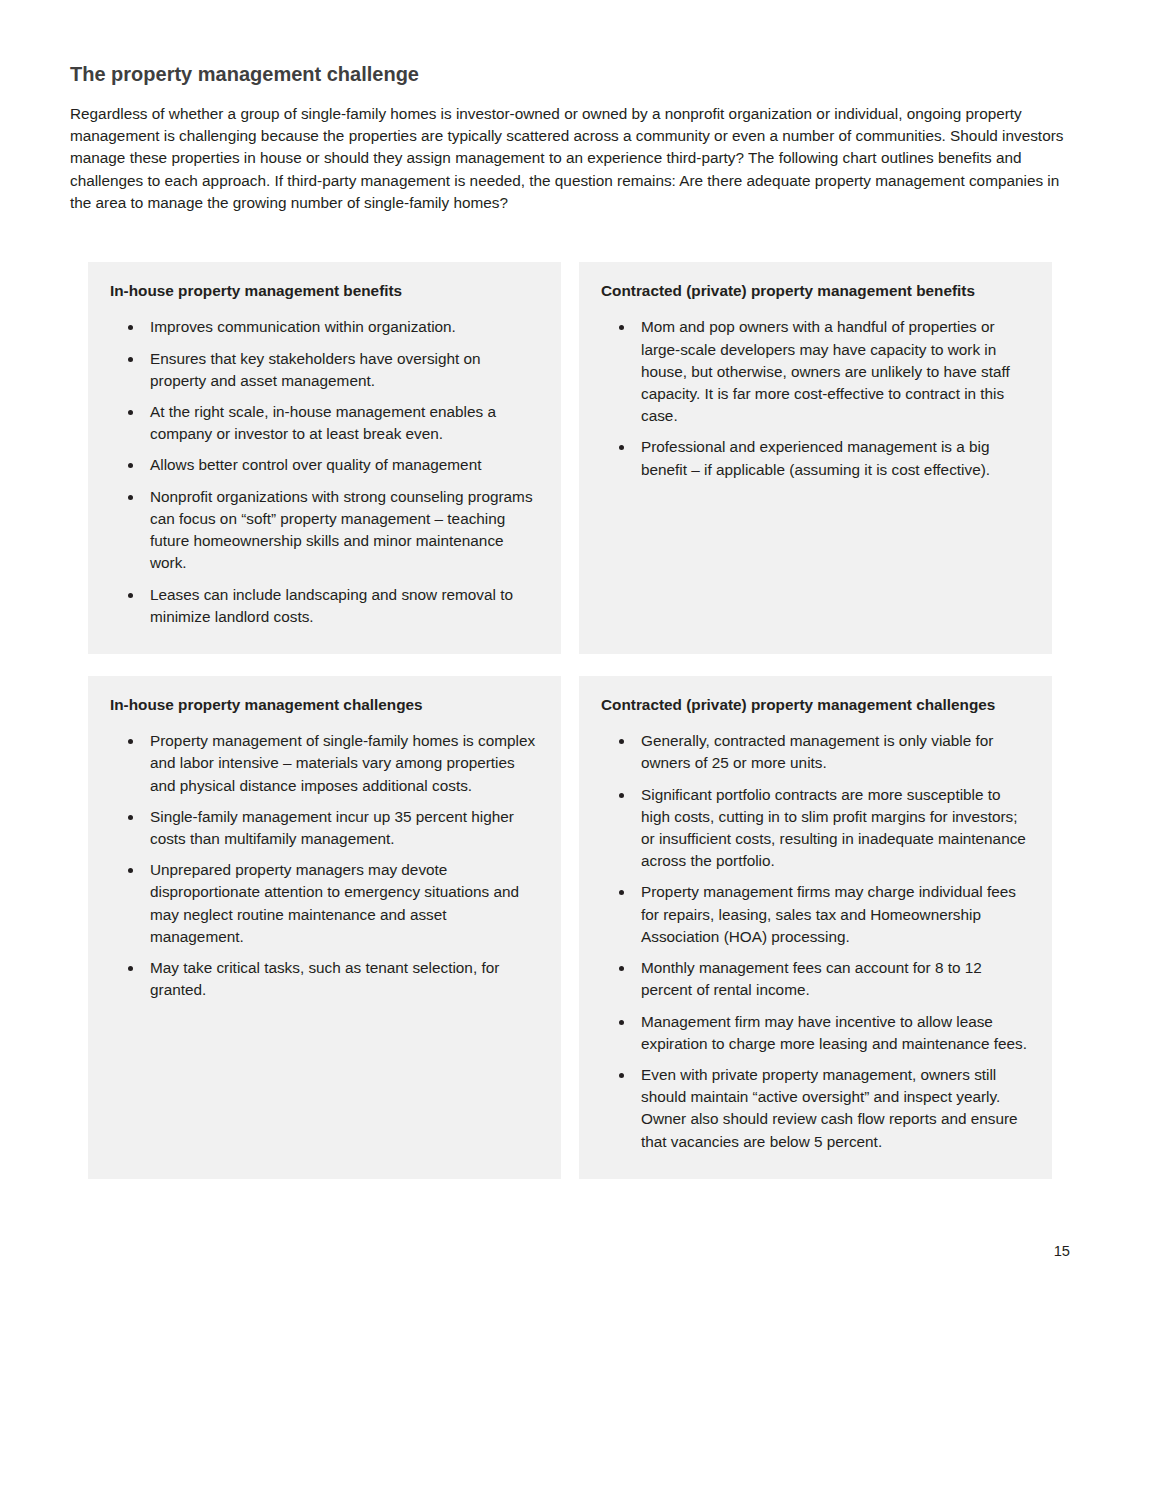The property management challenge
Regardless of whether a group of single-family homes is investor-owned or owned by a nonprofit organization or individual, ongoing property management is challenging because the properties are typically scattered across a community or even a number of communities. Should investors manage these properties in house or should they assign management to an experience third-party? The following chart outlines benefits and challenges to each approach. If third-party management is needed, the question remains: Are there adequate property management companies in the area to manage the growing number of single-family homes?
| In-house property management benefits Improves communication within organization. Ensures that key stakeholders have oversight on property and asset management. At the right scale, in-house management enables a company or investor to at least break even. Allows better control over quality of management Nonprofit organizations with strong counseling programs can focus on “soft” property management – teaching future homeownership skills and minor maintenance work. Leases can include landscaping and snow removal to minimize landlord costs. | Contracted (private) property management benefits Mom and pop owners with a handful of properties or large-scale developers may have capacity to work in house, but otherwise, owners are unlikely to have staff capacity. It is far more cost-effective to contract in this case. Professional and experienced management is a big benefit – if applicable (assuming it is cost effective). |
| In-house property management challenges Property management of single-family homes is complex and labor intensive – materials vary among properties and physical distance imposes additional costs. Single-family management incur up 35 percent higher costs than multifamily management. Unprepared property managers may devote disproportionate attention to emergency situations and may neglect routine maintenance and asset management. May take critical tasks, such as tenant selection, for granted. | Contracted (private) property management challenges Generally, contracted management is only viable for owners of 25 or more units. Significant portfolio contracts are more susceptible to high costs, cutting in to slim profit margins for investors; or insufficient costs, resulting in inadequate maintenance across the portfolio. Property management firms may charge individual fees for repairs, leasing, sales tax and Homeownership Association (HOA) processing. Monthly management fees can account for 8 to 12 percent of rental income. Management firm may have incentive to allow lease expiration to charge more leasing and maintenance fees. Even with private property management, owners still should maintain “active oversight” and inspect yearly. Owner also should review cash flow reports and ensure that vacancies are below 5 percent. |
15